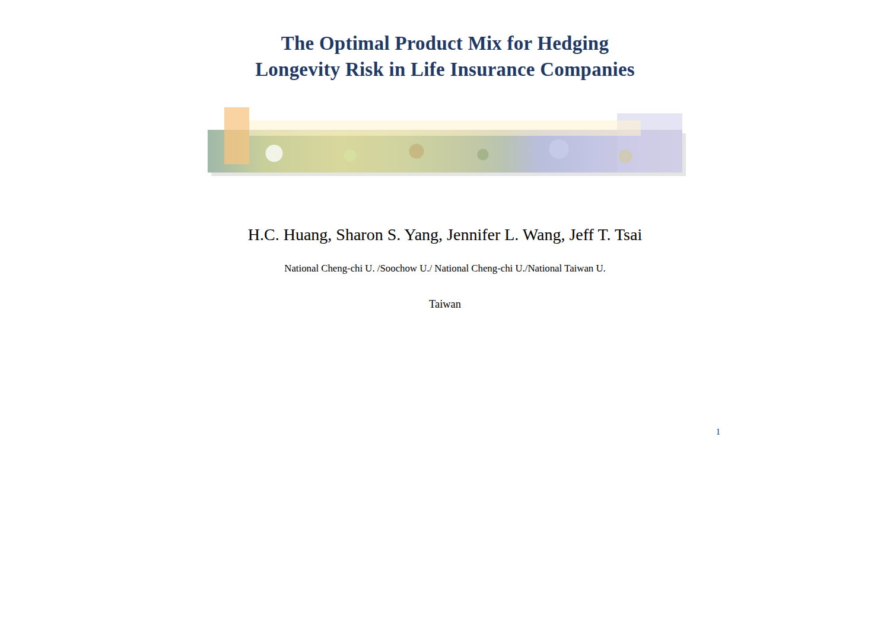The Optimal Product Mix for Hedging
Longevity Risk in Life Insurance Companies
H.C. Huang, Sharon S. Yang, Jennifer L. Wang, Jeff T. Tsai
National Cheng-chi U. /Soochow U./ National Cheng-chi U./National Taiwan U.
Taiwan
1